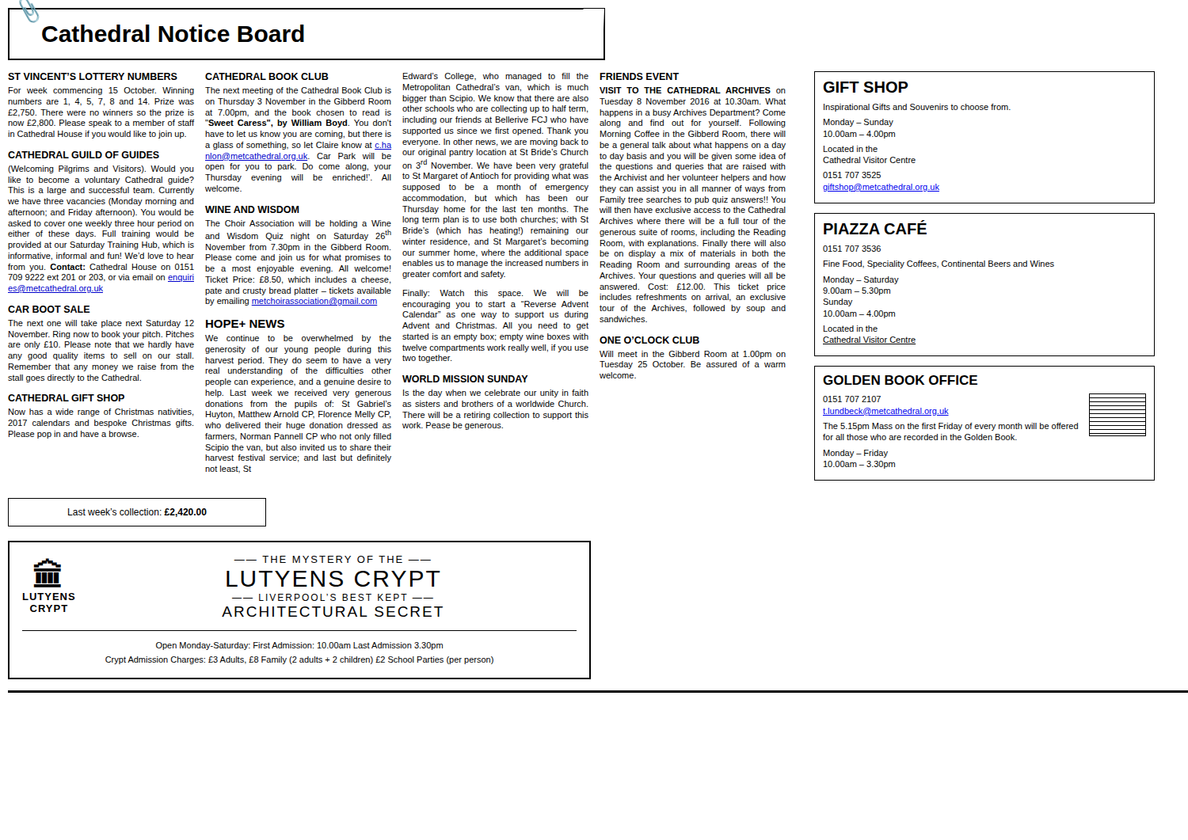📎
Cathedral Notice Board
ST VINCENT’S LOTTERY NUMBERS
For week commencing 15 October. Winning numbers are 1, 4, 5, 7, 8 and 14. Prize was £2,750. There were no winners so the prize is now £2,800. Please speak to a member of staff in Cathedral House if you would like to join up.
CATHEDRAL GUILD OF GUIDES
(Welcoming Pilgrims and Visitors). Would you like to become a voluntary Cathedral guide? This is a large and successful team. Currently we have three vacancies (Monday morning and afternoon; and Friday afternoon). You would be asked to cover one weekly three hour period on either of these days. Full training would be provided at our Saturday Training Hub, which is informative, informal and fun! We’d love to hear from you. Contact: Cathedral House on 0151 709 9222 ext 201 or 203, or via email on enquiries@metcathedral.org.uk
CAR BOOT SALE
The next one will take place next Saturday 12 November. Ring now to book your pitch. Pitches are only £10. Please note that we hardly have any good quality items to sell on our stall. Remember that any money we raise from the stall goes directly to the Cathedral.
CATHEDRAL GIFT SHOP
Now has a wide range of Christmas nativities, 2017 calendars and bespoke Christmas gifts. Please pop in and have a browse.
CATHEDRAL BOOK CLUB
The next meeting of the Cathedral Book Club is on Thursday 3 November in the Gibberd Room at 7.00pm, and the book chosen to read is "Sweet Caress", by William Boyd. You don't have to let us know you are coming, but there is a glass of something, so let Claire know at c.hanlon@metcathedral.org.uk. Car Park will be open for you to park. Do come along, your Thursday evening will be enriched!’. All welcome.
WINE AND WISDOM
The Choir Association will be holding a Wine and Wisdom Quiz night on Saturday 26th November from 7.30pm in the Gibberd Room. Please come and join us for what promises to be a most enjoyable evening. All welcome! Ticket Price: £8.50, which includes a cheese, pate and crusty bread platter – tickets available by emailing metchoirassociation@gmail.com
HOPE+ NEWS
We continue to be overwhelmed by the generosity of our young people during this harvest period. They do seem to have a very real understanding of the difficulties other people can experience, and a genuine desire to help. Last week we received very generous donations from the pupils of: St Gabriel’s Huyton, Matthew Arnold CP, Florence Melly CP, who delivered their huge donation dressed as farmers, Norman Pannell CP who not only filled Scipio the van, but also invited us to share their harvest festival service; and last but definitely not least, St
Edward’s College, who managed to fill the Metropolitan Cathedral’s van, which is much bigger than Scipio. We know that there are also other schools who are collecting up to half term, including our friends at Bellerive FCJ who have supported us since we first opened. Thank you everyone. In other news, we are moving back to our original pantry location at St Bride’s Church on 3rd November. We have been very grateful to St Margaret of Antioch for providing what was supposed to be a month of emergency accommodation, but which has been our Thursday home for the last ten months. The long term plan is to use both churches; with St Bride’s (which has heating!) remaining our winter residence, and St Margaret’s becoming our summer home, where the additional space enables us to manage the increased numbers in greater comfort and safety.
Finally: Watch this space. We will be encouraging you to start a “Reverse Advent Calendar” as one way to support us during Advent and Christmas. All you need to get started is an empty box; empty wine boxes with twelve compartments work really well, if you use two together.
WORLD MISSION SUNDAY
Is the day when we celebrate our unity in faith as sisters and brothers of a worldwide Church. There will be a retiring collection to support this work. Pease be generous.
FRIENDS EVENT
VISIT TO THE CATHEDRAL ARCHIVES on Tuesday 8 November 2016 at 10.30am. What happens in a busy Archives Department? Come along and find out for yourself. Following Morning Coffee in the Gibberd Room, there will be a general talk about what happens on a day to day basis and you will be given some idea of the questions and queries that are raised with the Archivist and her volunteer helpers and how they can assist you in all manner of ways from Family tree searches to pub quiz answers!! You will then have exclusive access to the Cathedral Archives where there will be a full tour of the generous suite of rooms, including the Reading Room, with explanations. Finally there will also be on display a mix of materials in both the Reading Room and surrounding areas of the Archives. Your questions and queries will all be answered. Cost: £12.00. This ticket price includes refreshments on arrival, an exclusive tour of the Archives, followed by soup and sandwiches.
ONE O’CLOCK CLUB
Will meet in the Gibberd Room at 1.00pm on Tuesday 25 October. Be assured of a warm welcome.
GIFT SHOP
Inspirational Gifts and Souvenirs to choose from.
Monday – Sunday
10.00am – 4.00pm
Located in the
Cathedral Visitor Centre
0151 707 3525
giftshop@metcathedral.org.uk
PIAZZA CAFÉ
0151 707 3536
Fine Food, Speciality Coffees, Continental Beers and Wines
Monday – Saturday
9.00am – 5.30pm
Sunday
10.00am – 4.00pm
Located in the
Cathedral Visitor Centre
GOLDEN BOOK OFFICE
0151 707 2107
t.lundbeck@metcathedral.org.uk
The 5.15pm Mass on the first Friday of every month will be offered for all those who are recorded in the Golden Book.
Monday – Friday
10.00am – 3.30pm
Last week’s collection: £2,420.00
🏛
LUTYENS
CRYPT
—— THE MYSTERY OF THE ——
LUTYENS CRYPT
—— LIVERPOOL’S BEST KEPT ——
ARCHITECTURAL SECRET
Open Monday-Saturday: First Admission: 10.00am Last Admission 3.30pm
Crypt Admission Charges: £3 Adults, £8 Family (2 adults + 2 children) £2 School Parties (per person)